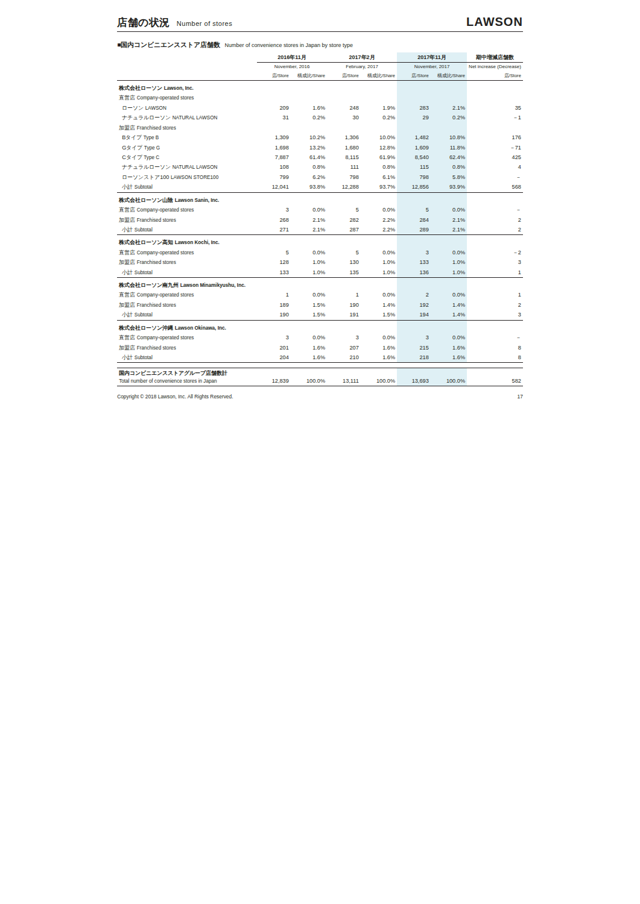店舗の状況 Number of stores
LAWSON
■国内コンビニエンスストア店舗数 Number of convenience stores in Japan by store type
| | 2016年11月 | 2017年2月 | 2017年11月 | 期中増減店舗数 |
| --- | --- | --- | --- | --- |
| | November, 2016 | February, 2017 | November, 2017 | Net increase (Decrease) |
| | 店/Store | 構成比/Share | 店/Store | 構成比/Share | 店/Store | 構成比/Share | 店/Store |
| 株式会社ローソン Lawson, Inc. | | | | | | | |
| 直営店 Company-operated stores | | | | | | | |
| ローソン LAWSON | 209 | 1.6% | 248 | 1.9% | 283 | 2.1% | 35 |
| ナチュラルローソン NATURAL LAWSON | 31 | 0.2% | 30 | 0.2% | 29 | 0.2% | －1 |
| 加盟店 Franchised stores | | | | | | | |
| Bタイプ Type B | 1,309 | 10.2% | 1,306 | 10.0% | 1,482 | 10.8% | 176 |
| Gタイプ Type G | 1,698 | 13.2% | 1,680 | 12.8% | 1,609 | 11.8% | －71 |
| Cタイプ Type C | 7,887 | 61.4% | 8,115 | 61.9% | 8,540 | 62.4% | 425 |
| ナチュラルローソン NATURAL LAWSON | 108 | 0.8% | 111 | 0.8% | 115 | 0.8% | 4 |
| ローソンストア100 LAWSON STORE100 | 799 | 6.2% | 798 | 6.1% | 798 | 5.8% | － |
| 小計 Subtotal | 12,041 | 93.8% | 12,288 | 93.7% | 12,856 | 93.9% | 568 |
| 株式会社ローソン山陰 Lawson Sanin, Inc. | | | | | | | |
| 直営店 Company-operated stores | 3 | 0.0% | 5 | 0.0% | 5 | 0.0% | － |
| 加盟店 Franchised stores | 268 | 2.1% | 282 | 2.2% | 284 | 2.1% | 2 |
| 小計 Subtotal | 271 | 2.1% | 287 | 2.2% | 289 | 2.1% | 2 |
| 株式会社ローソン高知 Lawson Kochi, Inc. | | | | | | | |
| 直営店 Company-operated stores | 5 | 0.0% | 5 | 0.0% | 3 | 0.0% | －2 |
| 加盟店 Franchised stores | 128 | 1.0% | 130 | 1.0% | 133 | 1.0% | 3 |
| 小計 Subtotal | 133 | 1.0% | 135 | 1.0% | 136 | 1.0% | 1 |
| 株式会社ローソン南九州 Lawson Minamikyushu, Inc. | | | | | | | |
| 直営店 Company-operated stores | 1 | 0.0% | 1 | 0.0% | 2 | 0.0% | 1 |
| 加盟店 Franchised stores | 189 | 1.5% | 190 | 1.4% | 192 | 1.4% | 2 |
| 小計 Subtotal | 190 | 1.5% | 191 | 1.5% | 194 | 1.4% | 3 |
| 株式会社ローソン沖縄 Lawson Okinawa, Inc. | | | | | | | |
| 直営店 Company-operated stores | 3 | 0.0% | 3 | 0.0% | 3 | 0.0% | － |
| 加盟店 Franchised stores | 201 | 1.6% | 207 | 1.6% | 215 | 1.6% | 8 |
| 小計 Subtotal | 204 | 1.6% | 210 | 1.6% | 218 | 1.6% | 8 |
| 国内コンビニエンスストアグループ店舗数計 Total number of convenience stores in Japan | 12,839 | 100.0% | 13,111 | 100.0% | 13,693 | 100.0% | 582 |
Copyright © 2018 Lawson, Inc. All Rights Reserved.
17